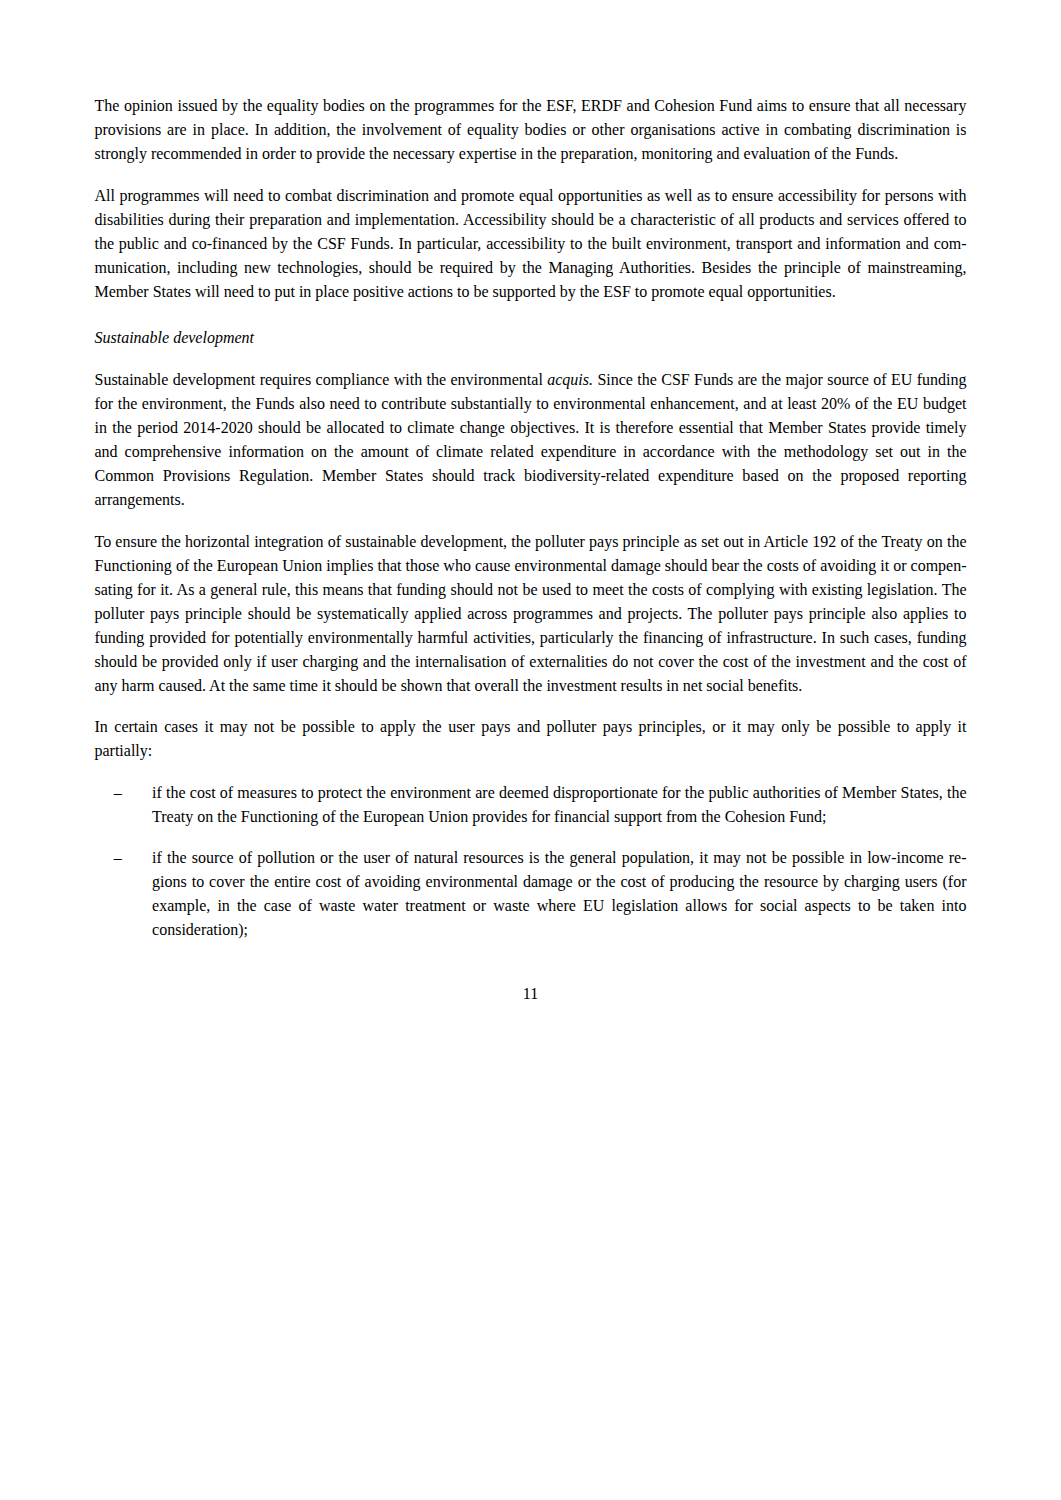The opinion issued by the equality bodies on the programmes for the ESF, ERDF and Cohesion Fund aims to ensure that all necessary provisions are in place. In addition, the involvement of equality bodies or other organisations active in combating discrimination is strongly recommended in order to provide the necessary expertise in the preparation, monitoring and evaluation of the Funds.
All programmes will need to combat discrimination and promote equal opportunities as well as to ensure accessibility for persons with disabilities during their preparation and implementation. Accessibility should be a characteristic of all products and services offered to the public and co-financed by the CSF Funds. In particular, accessibility to the built environment, transport and information and communication, including new technologies, should be required by the Managing Authorities. Besides the principle of mainstreaming, Member States will need to put in place positive actions to be supported by the ESF to promote equal opportunities.
Sustainable development
Sustainable development requires compliance with the environmental acquis. Since the CSF Funds are the major source of EU funding for the environment, the Funds also need to contribute substantially to environmental enhancement, and at least 20% of the EU budget in the period 2014-2020 should be allocated to climate change objectives. It is therefore essential that Member States provide timely and comprehensive information on the amount of climate related expenditure in accordance with the methodology set out in the Common Provisions Regulation. Member States should track biodiversity-related expenditure based on the proposed reporting arrangements.
To ensure the horizontal integration of sustainable development, the polluter pays principle as set out in Article 192 of the Treaty on the Functioning of the European Union implies that those who cause environmental damage should bear the costs of avoiding it or compensating for it. As a general rule, this means that funding should not be used to meet the costs of complying with existing legislation. The polluter pays principle should be systematically applied across programmes and projects. The polluter pays principle also applies to funding provided for potentially environmentally harmful activities, particularly the financing of infrastructure. In such cases, funding should be provided only if user charging and the internalisation of externalities do not cover the cost of the investment and the cost of any harm caused. At the same time it should be shown that overall the investment results in net social benefits.
In certain cases it may not be possible to apply the user pays and polluter pays principles, or it may only be possible to apply it partially:
–
if the cost of measures to protect the environment are deemed disproportionate for the public authorities of Member States, the Treaty on the Functioning of the European Union provides for financial support from the Cohesion Fund;
–
if the source of pollution or the user of natural resources is the general population, it may not be possible in low-income regions to cover the entire cost of avoiding environmental damage or the cost of producing the resource by charging users (for example, in the case of waste water treatment or waste where EU legislation allows for social aspects to be taken into consideration);
11